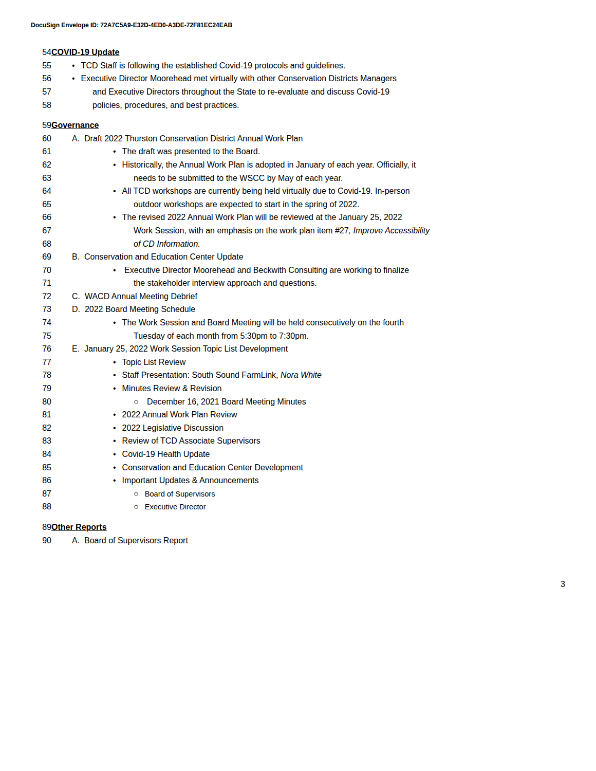DocuSign Envelope ID: 72A7C5A9-E32D-4ED0-A3DE-72F81EC24EAB
| 54 | COVID-19 Update |
| 55 | TCD Staff is following the established Covid-19 protocols and guidelines. |
| 56 | Executive Director Moorehead met virtually with other Conservation Districts Managers |
| 57 | and Executive Directors throughout the State to re-evaluate and discuss Covid-19 |
| 58 | policies, procedures, and best practices. |
| 59 | Governance |
| 60 | A. Draft 2022 Thurston Conservation District Annual Work Plan |
| 61 | The draft was presented to the Board. |
| 62 | Historically, the Annual Work Plan is adopted in January of each year. Officially, it |
| 63 | needs to be submitted to the WSCC by May of each year. |
| 64 | All TCD workshops are currently being held virtually due to Covid-19. In-person |
| 65 | outdoor workshops are expected to start in the spring of 2022. |
| 66 | The revised 2022 Annual Work Plan will be reviewed at the January 25, 2022 |
| 67 | Work Session, with an emphasis on the work plan item #27 , Improve Accessibility |
| 68 | of CD Information. |
| 69 | B. Conservation and Education Center Update |
| 70 | Executive Director Moorehead and Beckwith Consulting are working to finalize |
| 71 | the stakeholder interview approach and questions. |
| 72 | C. WACD Annual Meeting Debrief |
| 73 | D. 2022 Board Meeting Schedule |
| 74 | The Work Session and Board Meeting will be held consecutively on the fourth |
| 75 | Tuesday of each month from 5:30pm to 7:30pm. |
| 76 | E. January 25, 2022 Work Session Topic List Development |
| 77 | Topic List Review |
| 78 | Staff Presentation: South Sound FarmLink, Nora White |
| 79 | Minutes Review & Revision |
| 80 | December 16, 2021 Board Meeting Minutes |
| 81 | 2022 Annual Work Plan Review |
| 82 | 2022 Legislative Discussion |
| 83 | Review of TCD Associate Supervisors |
| 84 | Covid-19 Health Update |
| 85 | Conservation and Education Center Development |
| 86 | Important Updates & Announcements |
| 87 | Board of Supervisors |
| 88 | Executive Director |
| 89 | Other Reports |
| 90 | A. Board of Supervisors Report |
3